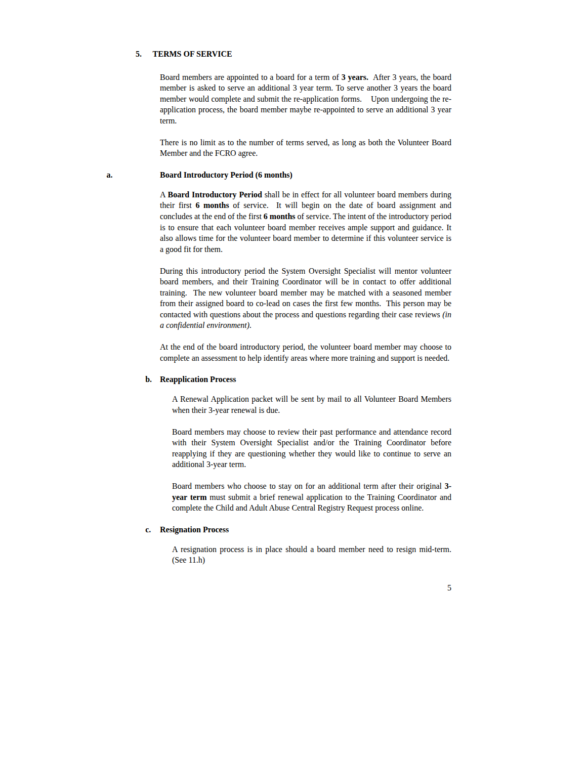5. TERMS OF SERVICE
Board members are appointed to a board for a term of 3 years. After 3 years, the board member is asked to serve an additional 3 year term. To serve another 3 years the board member would complete and submit the re-application forms. Upon undergoing the re-application process, the board member maybe re-appointed to serve an additional 3 year term.
There is no limit as to the number of terms served, as long as both the Volunteer Board Member and the FCRO agree.
a.
Board Introductory Period (6 months)
A Board Introductory Period shall be in effect for all volunteer board members during their first 6 months of service. It will begin on the date of board assignment and concludes at the end of the first 6 months of service. The intent of the introductory period is to ensure that each volunteer board member receives ample support and guidance. It also allows time for the volunteer board member to determine if this volunteer service is a good fit for them.
During this introductory period the System Oversight Specialist will mentor volunteer board members, and their Training Coordinator will be in contact to offer additional training. The new volunteer board member may be matched with a seasoned member from their assigned board to co-lead on cases the first few months. This person may be contacted with questions about the process and questions regarding their case reviews (in a confidential environment).
At the end of the board introductory period, the volunteer board member may choose to complete an assessment to help identify areas where more training and support is needed.
b.
Reapplication Process
A Renewal Application packet will be sent by mail to all Volunteer Board Members when their 3-year renewal is due.
Board members may choose to review their past performance and attendance record with their System Oversight Specialist and/or the Training Coordinator before reapplying if they are questioning whether they would like to continue to serve an additional 3-year term.
Board members who choose to stay on for an additional term after their original 3-year term must submit a brief renewal application to the Training Coordinator and complete the Child and Adult Abuse Central Registry Request process online.
c.
Resignation Process
A resignation process is in place should a board member need to resign mid-term. (See 11.h)
5